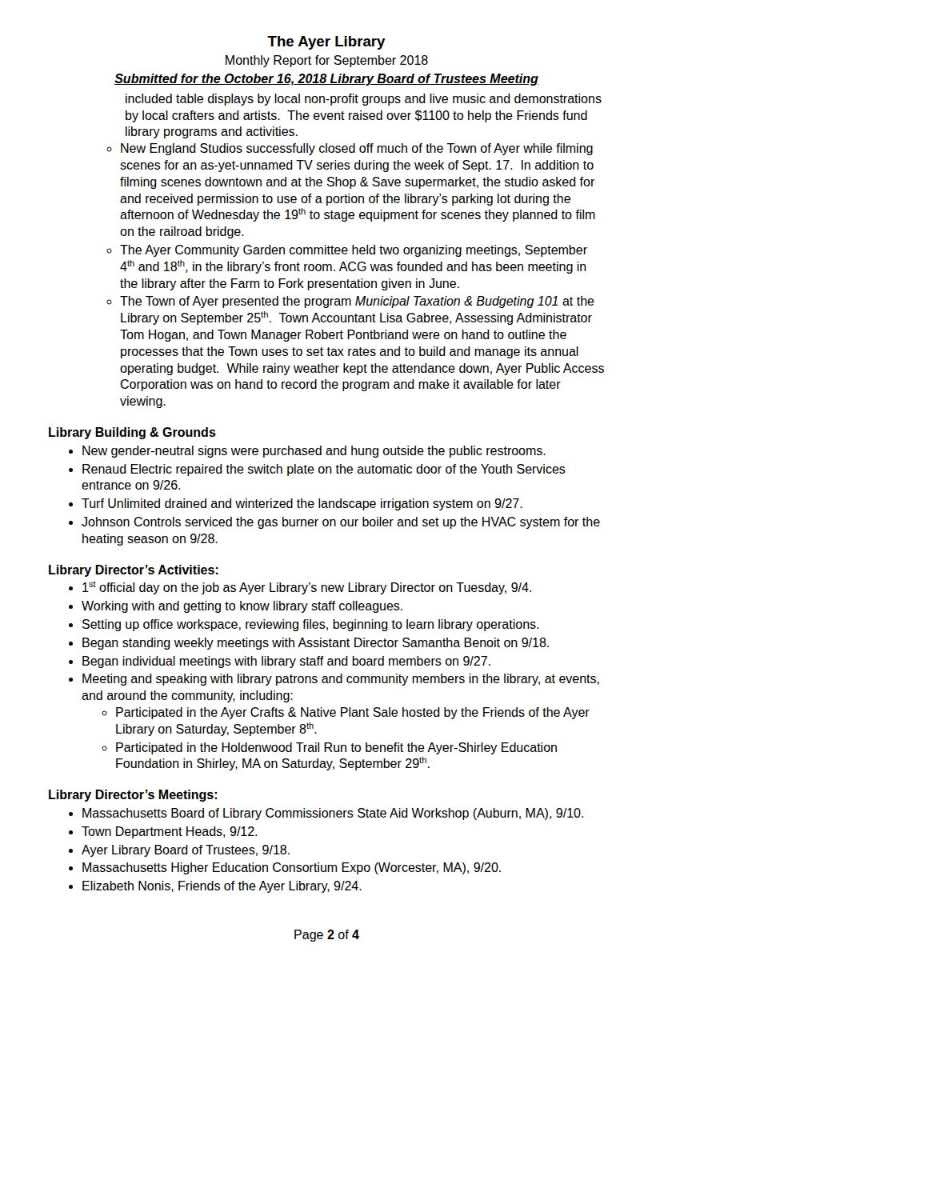The Ayer Library
Monthly Report for September 2018
Submitted for the October 16, 2018 Library Board of Trustees Meeting
included table displays by local non-profit groups and live music and demonstrations by local crafters and artists. The event raised over $1100 to help the Friends fund library programs and activities.
New England Studios successfully closed off much of the Town of Ayer while filming scenes for an as-yet-unnamed TV series during the week of Sept. 17. In addition to filming scenes downtown and at the Shop & Save supermarket, the studio asked for and received permission to use of a portion of the library’s parking lot during the afternoon of Wednesday the 19th to stage equipment for scenes they planned to film on the railroad bridge.
The Ayer Community Garden committee held two organizing meetings, September 4th and 18th, in the library’s front room. ACG was founded and has been meeting in the library after the Farm to Fork presentation given in June.
The Town of Ayer presented the program Municipal Taxation & Budgeting 101 at the Library on September 25th. Town Accountant Lisa Gabree, Assessing Administrator Tom Hogan, and Town Manager Robert Pontbriand were on hand to outline the processes that the Town uses to set tax rates and to build and manage its annual operating budget. While rainy weather kept the attendance down, Ayer Public Access Corporation was on hand to record the program and make it available for later viewing.
Library Building & Grounds
New gender-neutral signs were purchased and hung outside the public restrooms.
Renaud Electric repaired the switch plate on the automatic door of the Youth Services entrance on 9/26.
Turf Unlimited drained and winterized the landscape irrigation system on 9/27.
Johnson Controls serviced the gas burner on our boiler and set up the HVAC system for the heating season on 9/28.
Library Director’s Activities:
1st official day on the job as Ayer Library’s new Library Director on Tuesday, 9/4.
Working with and getting to know library staff colleagues.
Setting up office workspace, reviewing files, beginning to learn library operations.
Began standing weekly meetings with Assistant Director Samantha Benoit on 9/18.
Began individual meetings with library staff and board members on 9/27.
Meeting and speaking with library patrons and community members in the library, at events, and around the community, including:
Participated in the Ayer Crafts & Native Plant Sale hosted by the Friends of the Ayer Library on Saturday, September 8th.
Participated in the Holdenwood Trail Run to benefit the Ayer-Shirley Education Foundation in Shirley, MA on Saturday, September 29th.
Library Director’s Meetings:
Massachusetts Board of Library Commissioners State Aid Workshop (Auburn, MA), 9/10.
Town Department Heads, 9/12.
Ayer Library Board of Trustees, 9/18.
Massachusetts Higher Education Consortium Expo (Worcester, MA), 9/20.
Elizabeth Nonis, Friends of the Ayer Library, 9/24.
Page 2 of 4